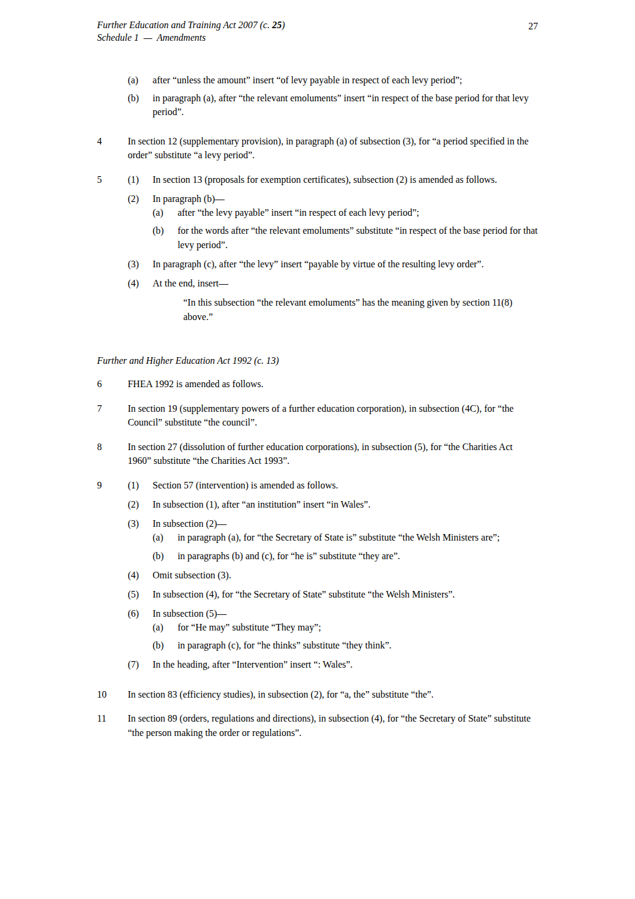Further Education and Training Act 2007 (c. 25)
Schedule 1 — Amendments
27
(a) after “unless the amount” insert “of levy payable in respect of each levy period”;
(b) in paragraph (a), after “the relevant emoluments” insert “in respect of the base period for that levy period”.
4 In section 12 (supplementary provision), in paragraph (a) of subsection (3), for “a period specified in the order” substitute “a levy period”.
5
(1) In section 13 (proposals for exemption certificates), subsection (2) is amended as follows.
(2) In paragraph (b)—
(a) after “the levy payable” insert “in respect of each levy period”;
(b) for the words after “the relevant emoluments” substitute “in respect of the base period for that levy period”.
(3) In paragraph (c), after “the levy” insert “payable by virtue of the resulting levy order”.
(4) At the end, insert—
“In this subsection “the relevant emoluments” has the meaning given by section 11(8) above.”
Further and Higher Education Act 1992 (c. 13)
6 FHEA 1992 is amended as follows.
7 In section 19 (supplementary powers of a further education corporation), in subsection (4C), for “the Council” substitute “the council”.
8 In section 27 (dissolution of further education corporations), in subsection (5), for “the Charities Act 1960” substitute “the Charities Act 1993”.
9
(1) Section 57 (intervention) is amended as follows.
(2) In subsection (1), after “an institution” insert “in Wales”.
(3) In subsection (2)—
(a) in paragraph (a), for “the Secretary of State is” substitute “the Welsh Ministers are”;
(b) in paragraphs (b) and (c), for “he is” substitute “they are”.
(4) Omit subsection (3).
(5) In subsection (4), for “the Secretary of State” substitute “the Welsh Ministers”.
(6) In subsection (5)—
(a) for “He may” substitute “They may”;
(b) in paragraph (c), for “he thinks” substitute “they think”.
(7) In the heading, after “Intervention” insert “: Wales”.
10 In section 83 (efficiency studies), in subsection (2), for “a, the” substitute “the”.
11 In section 89 (orders, regulations and directions), in subsection (4), for “the Secretary of State” substitute “the person making the order or regulations”.